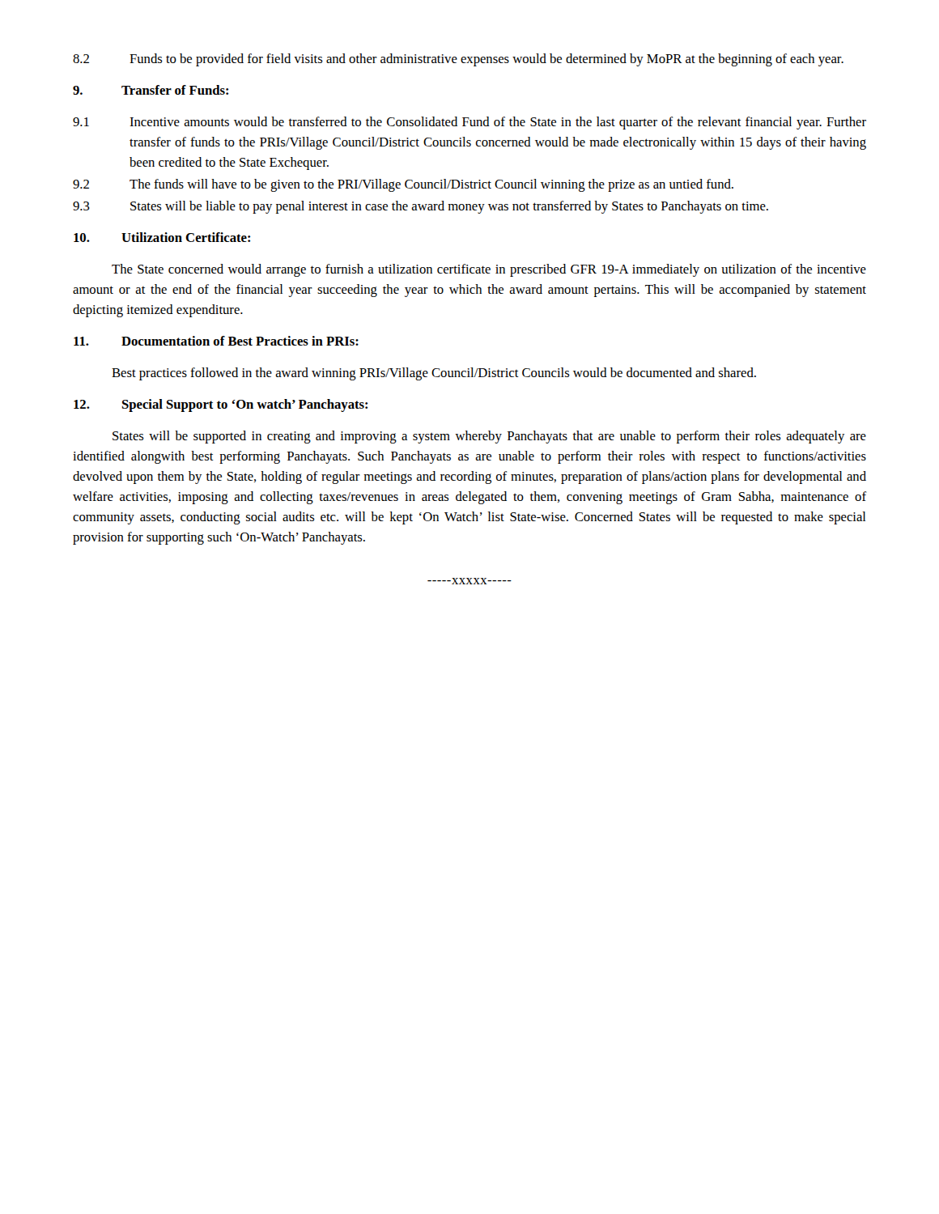8.2
Funds to be provided for field visits and other administrative expenses would be determined by MoPR at the beginning of each year.
9.
Transfer of Funds:
9.1
Incentive amounts would be transferred to the Consolidated Fund of the State in the last quarter of the relevant financial year. Further transfer of funds to the PRIs/Village Council/District Councils concerned would be made electronically within 15 days of their having been credited to the State Exchequer.
9.2
The funds will have to be given to the PRI/Village Council/District Council winning the prize as an untied fund.
9.3
States will be liable to pay penal interest in case the award money was not transferred by States to Panchayats on time.
10.
Utilization Certificate:
The State concerned would arrange to furnish a utilization certificate in prescribed GFR 19-A immediately on utilization of the incentive amount or at the end of the financial year succeeding the year to which the award amount pertains. This will be accompanied by statement depicting itemized expenditure.
11.
Documentation of Best Practices in PRIs:
Best practices followed in the award winning PRIs/Village Council/District Councils would be documented and shared.
12.
Special Support to ‘On watch’ Panchayats:
States will be supported in creating and improving a system whereby Panchayats that are unable to perform their roles adequately are identified alongwith best performing Panchayats. Such Panchayats as are unable to perform their roles with respect to functions/activities devolved upon them by the State, holding of regular meetings and recording of minutes, preparation of plans/action plans for developmental and welfare activities, imposing and collecting taxes/revenues in areas delegated to them, convening meetings of Gram Sabha, maintenance of community assets, conducting social audits etc. will be kept ‘On Watch’ list State-wise. Concerned States will be requested to make special provision for supporting such ‘On-Watch’ Panchayats.
-----xxxxx-----